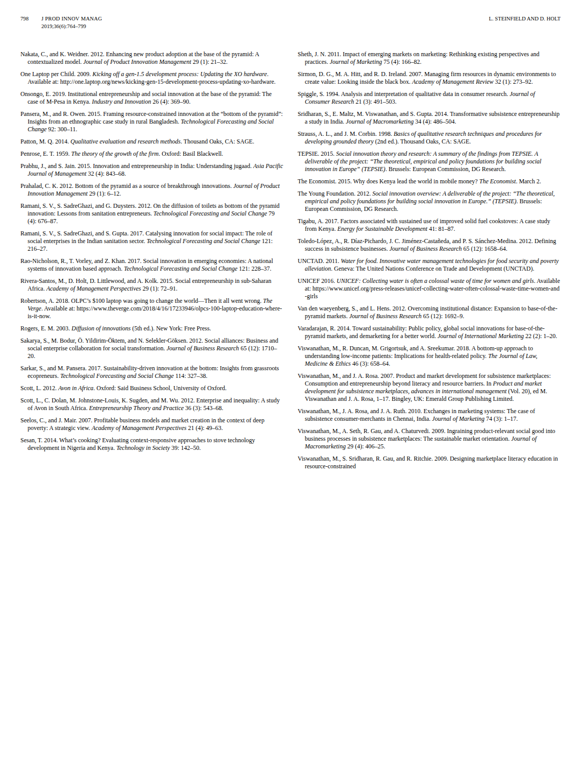798
J PROD INNOV MANAG
2019;36(6):764–799
L. STEINFIELD AND D. HOLT
Nakata, C., and K. Weidner. 2012. Enhancing new product adoption at the base of the pyramid: A contextualized model. Journal of Product Innovation Management 29 (1): 21–32.
One Laptop per Child. 2009. Kicking off a gen-1.5 development process: Updating the XO hardware. Available at: http://one.laptop.org/news/kicking-gen-15-development-process-updating-xo-hardware.
Onsongo, E. 2019. Institutional entrepreneurship and social innovation at the base of the pyramid: The case of M-Pesa in Kenya. Industry and Innovation 26 (4): 369–90.
Pansera, M., and R. Owen. 2015. Framing resource-constrained innovation at the “bottom of the pyramid”: Insights from an ethnographic case study in rural Bangladesh. Technological Forecasting and Social Change 92: 300–11.
Patton, M. Q. 2014. Qualitative evaluation and research methods. Thousand Oaks, CA: SAGE.
Penrose, E. T. 1959. The theory of the growth of the firm. Oxford: Basil Blackwell.
Prabhu, J., and S. Jain. 2015. Innovation and entrepreneurship in India: Understanding jugaad. Asia Pacific Journal of Management 32 (4): 843–68.
Prahalad, C. K. 2012. Bottom of the pyramid as a source of breakthrough innovations. Journal of Product Innovation Management 29 (1): 6–12.
Ramani, S. V., S. SadreGhazi, and G. Duysters. 2012. On the diffusion of toilets as bottom of the pyramid innovation: Lessons from sanitation entrepreneurs. Technological Forecasting and Social Change 79 (4): 676–87.
Ramani, S. V., S. SadreGhazi, and S. Gupta. 2017. Catalysing innovation for social impact: The role of social enterprises in the Indian sanitation sector. Technological Forecasting and Social Change 121: 216–27.
Rao-Nicholson, R., T. Vorley, and Z. Khan. 2017. Social innovation in emerging economies: A national systems of innovation based approach. Technological Forecasting and Social Change 121: 228–37.
Rivera-Santos, M., D. Holt, D. Littlewood, and A. Kolk. 2015. Social entrepreneurship in sub-Saharan Africa. Academy of Management Perspectives 29 (1): 72–91.
Robertson, A. 2018. OLPC’s $100 laptop was going to change the world—Then it all went wrong. The Verge. Available at: https://www.theverge.com/2018/4/16/17233946/olpcs-100-laptop-education-where-is-it-now.
Rogers, E. M. 2003. Diffusion of innovations (5th ed.). New York: Free Press.
Sakarya, S., M. Bodur, Ö. Yildirim-Öktem, and N. Selekler-Göksen. 2012. Social alliances: Business and social enterprise collaboration for social transformation. Journal of Business Research 65 (12): 1710–20.
Sarkar, S., and M. Pansera. 2017. Sustainability-driven innovation at the bottom: Insights from grassroots ecopreneurs. Technological Forecasting and Social Change 114: 327–38.
Scott, L. 2012. Avon in Africa. Oxford: Said Business School, University of Oxford.
Scott, L., C. Dolan, M. Johnstone-Louis, K. Sugden, and M. Wu. 2012. Enterprise and inequality: A study of Avon in South Africa. Entrepreneurship Theory and Practice 36 (3): 543–68.
Seelos, C., and J. Mair. 2007. Profitable business models and market creation in the context of deep poverty: A strategic view. Academy of Management Perspectives 21 (4): 49–63.
Sesan, T. 2014. What’s cooking? Evaluating context-responsive approaches to stove technology development in Nigeria and Kenya. Technology in Society 39: 142–50.
Sheth, J. N. 2011. Impact of emerging markets on marketing: Rethinking existing perspectives and practices. Journal of Marketing 75 (4): 166–82.
Sirmon, D. G., M. A. Hitt, and R. D. Ireland. 2007. Managing firm resources in dynamic environments to create value: Looking inside the black box. Academy of Management Review 32 (1): 273–92.
Spiggle, S. 1994. Analysis and interpretation of qualitative data in consumer research. Journal of Consumer Research 21 (3): 491–503.
Sridharan, S., E. Maltz, M. Viswanathan, and S. Gupta. 2014. Transformative subsistence entrepreneurship a study in India. Journal of Macromarketing 34 (4): 486–504.
Strauss, A. L., and J. M. Corbin. 1998. Basics of qualitative research techniques and procedures for developing grounded theory (2nd ed.). Thousand Oaks, CA: SAGE.
TEPSIE. 2015. Social innovation theory and research: A summary of the findings from TEPSIE. A deliverable of the project: “The theoretical, empirical and policy foundations for building social innovation in Europe” (TEPSIE). Brussels: European Commission, DG Research.
The Economist. 2015. Why does Kenya lead the world in mobile money? The Economist. March 2.
The Young Foundation. 2012. Social innovation overview: A deliverable of the project: “The theoretical, empirical and policy foundations for building social innovation in Europe.” (TEPSIE). Brussels: European Commission, DG Research.
Tigabu, A. 2017. Factors associated with sustained use of improved solid fuel cookstoves: A case study from Kenya. Energy for Sustainable Development 41: 81–87.
Toledo-López, A., R. Díaz-Pichardo, J. C. Jiménez-Castañeda, and P. S. Sánchez-Medina. 2012. Defining success in subsistence businesses. Journal of Business Research 65 (12): 1658–64.
UNCTAD. 2011. Water for food. Innovative water management technologies for food security and poverty alleviation. Geneva: The United Nations Conference on Trade and Development (UNCTAD).
UNICEF 2016. UNICEF: Collecting water is often a colossal waste of time for women and girls. Available at: https://www.unicef.org/press-releases/unicef-collecting-water-often-colossal-waste-time-women-and-girls
Van den waeyenberg, S., and L. Hens. 2012. Overcoming institutional distance: Expansion to base-of-the-pyramid markets. Journal of Business Research 65 (12): 1692–9.
Varadarajan, R. 2014. Toward sustainability: Public policy, global social innovations for base-of-the-pyramid markets, and demarketing for a better world. Journal of International Marketing 22 (2): 1–20.
Viswanathan, M., R. Duncan, M. Grigortsuk, and A. Sreekumar. 2018. A bottom-up approach to understanding low-income patients: Implications for health-related policy. The Journal of Law, Medicine & Ethics 46 (3): 658–64.
Viswanathan, M., and J. A. Rosa. 2007. Product and market development for subsistence marketplaces: Consumption and entrepreneurship beyond literacy and resource barriers. In Product and market development for subsistence marketplaces, advances in international management (Vol. 20), ed M. Viswanathan and J. A. Rosa, 1–17. Bingley, UK: Emerald Group Publishing Limited.
Viswanathan, M., J. A. Rosa, and J. A. Ruth. 2010. Exchanges in marketing systems: The case of subsistence consumer-merchants in Chennai, India. Journal of Marketing 74 (3): 1–17.
Viswanathan, M., A. Seth, R. Gau, and A. Chaturvedi. 2009. Ingraining product-relevant social good into business processes in subsistence marketplaces: The sustainable market orientation. Journal of Macromarketing 29 (4): 406–25.
Viswanathan, M., S. Sridharan, R. Gau, and R. Ritchie. 2009. Designing marketplace literacy education in resource-constrained